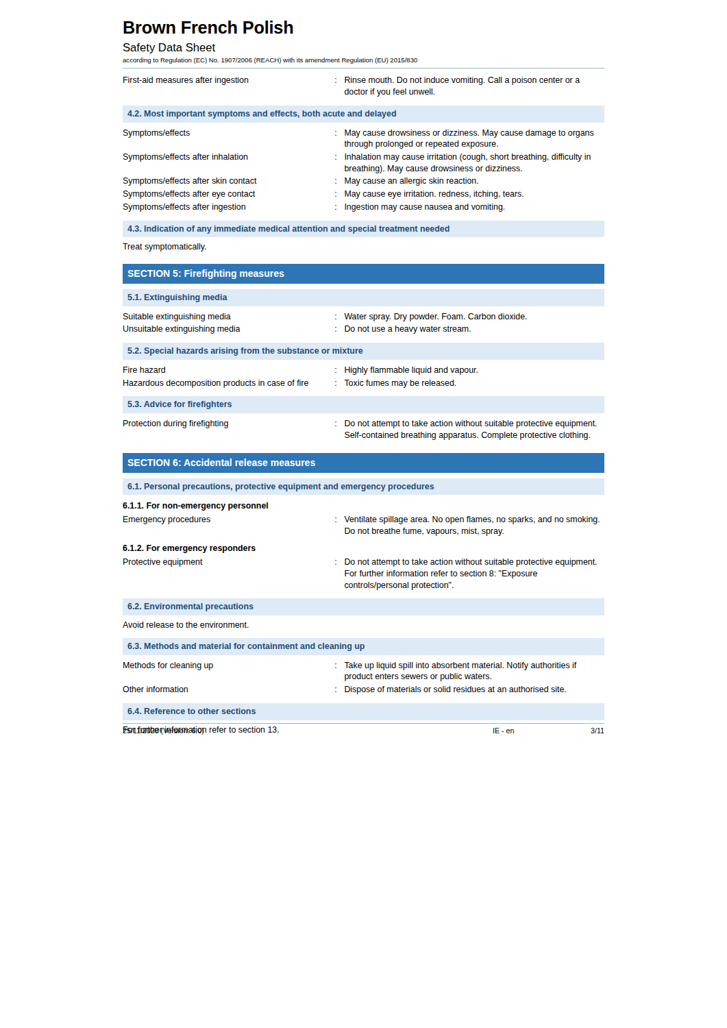Brown French Polish
Safety Data Sheet
according to Regulation (EC) No. 1907/2006 (REACH) with its amendment Regulation (EU) 2015/830
| First-aid measures after ingestion | : | Rinse mouth. Do not induce vomiting. Call a poison center or a doctor if you feel unwell. |
4.2. Most important symptoms and effects, both acute and delayed
| Symptoms/effects | : | May cause drowsiness or dizziness. May cause damage to organs through prolonged or repeated exposure. |
| Symptoms/effects after inhalation | : | Inhalation may cause irritation (cough, short breathing, difficulty in breathing). May cause drowsiness or dizziness. |
| Symptoms/effects after skin contact | : | May cause an allergic skin reaction. |
| Symptoms/effects after eye contact | : | May cause eye irritation. redness, itching, tears. |
| Symptoms/effects after ingestion | : | Ingestion may cause nausea and vomiting. |
4.3. Indication of any immediate medical attention and special treatment needed
Treat symptomatically.
SECTION 5: Firefighting measures
5.1. Extinguishing media
| Suitable extinguishing media | : | Water spray. Dry powder. Foam. Carbon dioxide. |
| Unsuitable extinguishing media | : | Do not use a heavy water stream. |
5.2. Special hazards arising from the substance or mixture
| Fire hazard | : | Highly flammable liquid and vapour. |
| Hazardous decomposition products in case of fire | : | Toxic fumes may be released. |
5.3. Advice for firefighters
| Protection during firefighting | : | Do not attempt to take action without suitable protective equipment. Self-contained breathing apparatus. Complete protective clothing. |
SECTION 6: Accidental release measures
6.1. Personal precautions, protective equipment and emergency procedures
6.1.1. For non-emergency personnel
| Emergency procedures | : | Ventilate spillage area. No open flames, no sparks, and no smoking. Do not breathe fume, vapours, mist, spray. |
6.1.2. For emergency responders
| Protective equipment | : | Do not attempt to take action without suitable protective equipment. For further information refer to section 8: "Exposure controls/personal protection". |
6.2. Environmental precautions
Avoid release to the environment.
6.3. Methods and material for containment and cleaning up
| Methods for cleaning up | : | Take up liquid spill into absorbent material. Notify authorities if product enters sewers or public waters. |
| Other information | : | Dispose of materials or solid residues at an authorised site. |
6.4. Reference to other sections
For further information refer to section 13.
| 25/11/2020 (Version: 6.0) | IE - en | 3/11 |